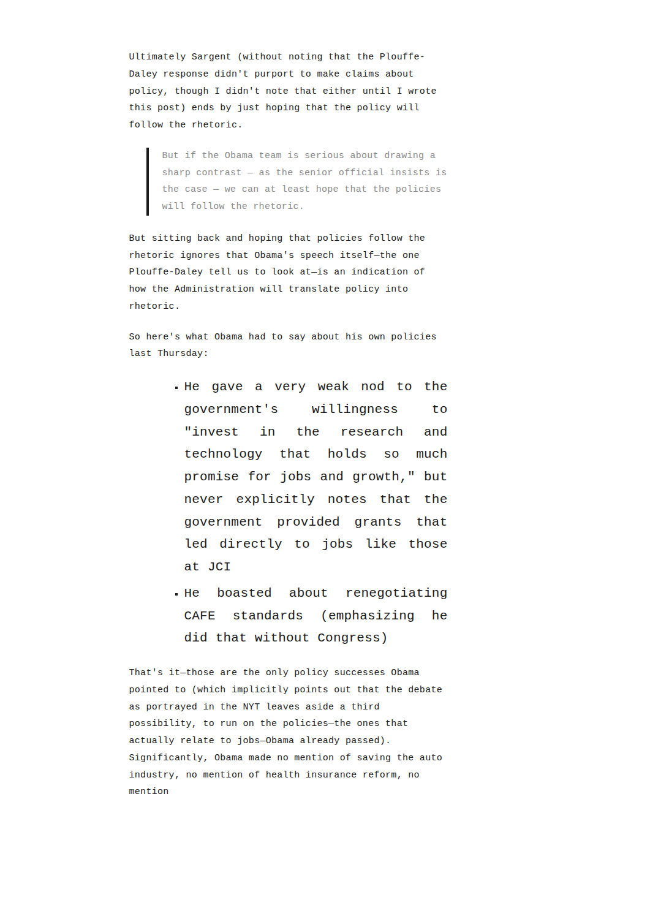Ultimately Sargent (without noting that the Plouffe-Daley response didn't purport to make claims about policy, though I didn't note that either until I wrote this post) ends by just hoping that the policy will follow the rhetoric.
But if the Obama team is serious about drawing a sharp contrast — as the senior official insists is the case — we can at least hope that the policies will follow the rhetoric.
But sitting back and hoping that policies follow the rhetoric ignores that Obama's speech itself—the one Plouffe-Daley tell us to look at—is an indication of how the Administration will translate policy into rhetoric.
So here's what Obama had to say about his own policies last Thursday:
He gave a very weak nod to the government's willingness to "invest in the research and technology that holds so much promise for jobs and growth," but never explicitly notes that the government provided grants that led directly to jobs like those at JCI
He boasted about renegotiating CAFE standards (emphasizing he did that without Congress)
That's it—those are the only policy successes Obama pointed to (which implicitly points out that the debate as portrayed in the NYT leaves aside a third possibility, to run on the policies—the ones that actually relate to jobs—Obama already passed). Significantly, Obama made no mention of saving the auto industry, no mention of health insurance reform, no mention